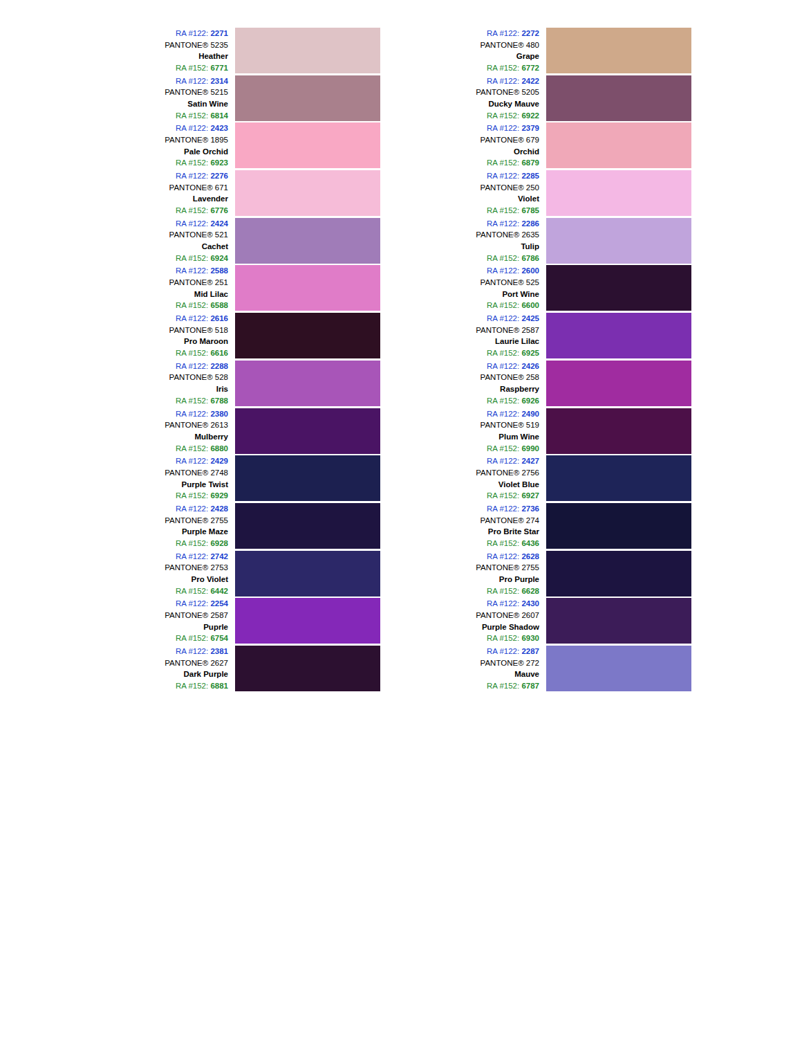RA #122: 2271
PANTONE® 5235
Heather
RA #152: 6771
RA #122: 2272
PANTONE® 480
Grape
RA #152: 6772
RA #122: 2314
PANTONE® 5215
Satin Wine
RA #152: 6814
RA #122: 2422
PANTONE® 5205
Ducky Mauve
RA #152: 6922
RA #122: 2423
PANTONE® 1895
Pale Orchid
RA #152: 6923
RA #122: 2379
PANTONE® 679
Orchid
RA #152: 6879
RA #122: 2276
PANTONE® 671
Lavender
RA #152: 6776
RA #122: 2285
PANTONE® 250
Violet
RA #152: 6785
RA #122: 2424
PANTONE® 521
Cachet
RA #152: 6924
RA #122: 2286
PANTONE® 2635
Tulip
RA #152: 6786
RA #122: 2588
PANTONE® 251
Mid Lilac
RA #152: 6588
RA #122: 2600
PANTONE® 525
Port Wine
RA #152: 6600
RA #122: 2616
PANTONE® 518
Pro Maroon
RA #152: 6616
RA #122: 2425
PANTONE® 2587
Laurie Lilac
RA #152: 6925
RA #122: 2288
PANTONE® 528
Iris
RA #152: 6788
RA #122: 2426
PANTONE® 258
Raspberry
RA #152: 6926
RA #122: 2380
PANTONE® 2613
Mulberry
RA #152: 6880
RA #122: 2490
PANTONE® 519
Plum Wine
RA #152: 6990
RA #122: 2429
PANTONE® 2748
Purple Twist
RA #152: 6929
RA #122: 2427
PANTONE® 2756
Violet Blue
RA #152: 6927
RA #122: 2428
PANTONE® 2755
Purple Maze
RA #152: 6928
RA #122: 2736
PANTONE® 274
Pro Brite Star
RA #152: 6436
RA #122: 2742
PANTONE® 2753
Pro Violet
RA #152: 6442
RA #122: 2628
PANTONE® 2755
Pro Purple
RA #152: 6628
RA #122: 2254
PANTONE® 2587
Puprle
RA #152: 6754
RA #122: 2430
PANTONE® 2607
Purple Shadow
RA #152: 6930
RA #122: 2381
PANTONE® 2627
Dark Purple
RA #152: 6881
RA #122: 2287
PANTONE® 272
Mauve
RA #152: 6787